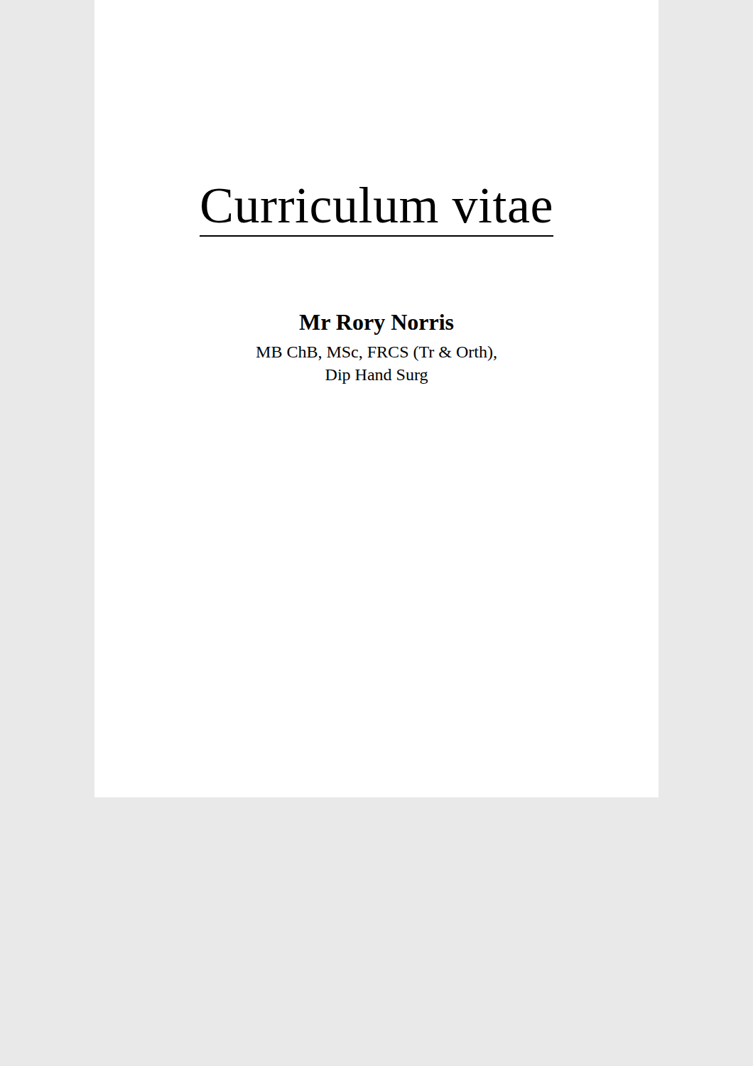Curriculum vitae
Mr Rory Norris
MB ChB, MSc, FRCS (Tr & Orth),
Dip Hand Surg